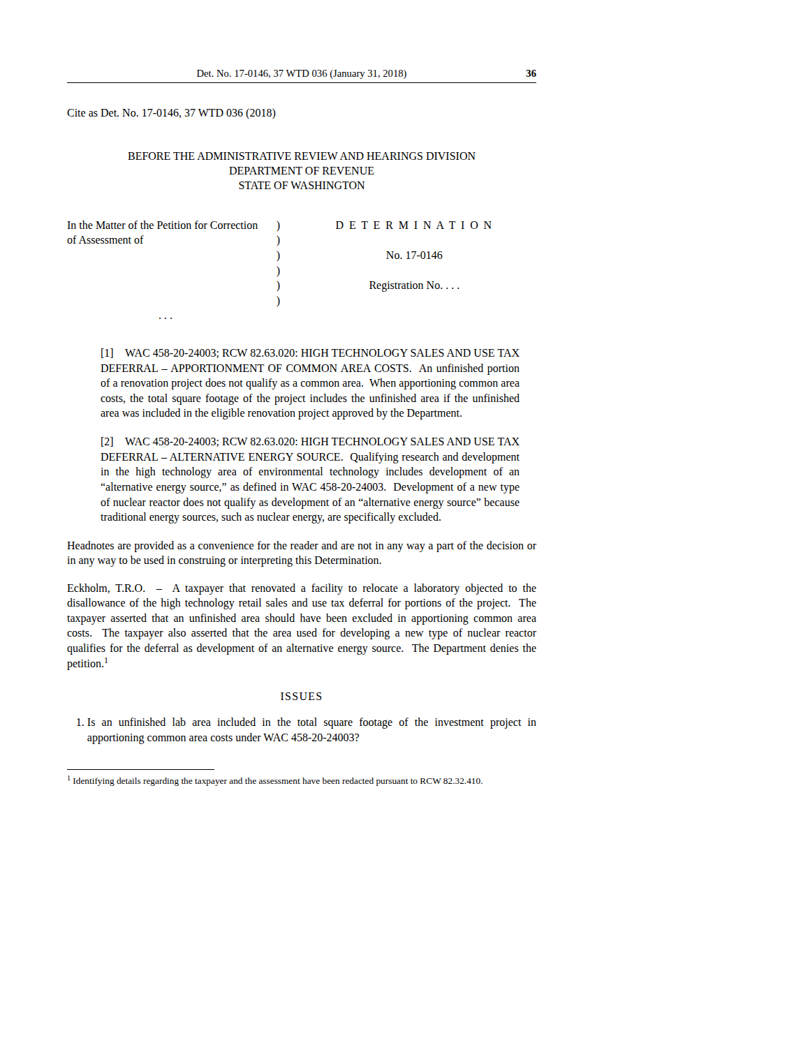Det. No. 17-0146, 37 WTD 036 (January 31, 2018)
36
Cite as Det. No. 17-0146, 37 WTD 036 (2018)
BEFORE THE ADMINISTRATIVE REVIEW AND HEARINGS DIVISION
DEPARTMENT OF REVENUE
STATE OF WASHINGTON
| In the Matter of the Petition for Correction of Assessment of | ) ) ) ) ) ) | D E T E R M I N A T I O N No. 17-0146 Registration No. . . . |
| . . . | | |
[1] WAC 458-20-24003; RCW 82.63.020: HIGH TECHNOLOGY SALES AND USE TAX DEFERRAL – APPORTIONMENT OF COMMON AREA COSTS. An unfinished portion of a renovation project does not qualify as a common area. When apportioning common area costs, the total square footage of the project includes the unfinished area if the unfinished area was included in the eligible renovation project approved by the Department.
[2] WAC 458-20-24003; RCW 82.63.020: HIGH TECHNOLOGY SALES AND USE TAX DEFERRAL – ALTERNATIVE ENERGY SOURCE. Qualifying research and development in the high technology area of environmental technology includes development of an “alternative energy source,” as defined in WAC 458-20-24003. Development of a new type of nuclear reactor does not qualify as development of an “alternative energy source” because traditional energy sources, such as nuclear energy, are specifically excluded.
Headnotes are provided as a convenience for the reader and are not in any way a part of the decision or in any way to be used in construing or interpreting this Determination.
Eckholm, T.R.O. – A taxpayer that renovated a facility to relocate a laboratory objected to the disallowance of the high technology retail sales and use tax deferral for portions of the project. The taxpayer asserted that an unfinished area should have been excluded in apportioning common area costs. The taxpayer also asserted that the area used for developing a new type of nuclear reactor qualifies for the deferral as development of an alternative energy source. The Department denies the petition.1
ISSUES
Is an unfinished lab area included in the total square footage of the investment project in apportioning common area costs under WAC 458-20-24003?
1 Identifying details regarding the taxpayer and the assessment have been redacted pursuant to RCW 82.32.410.